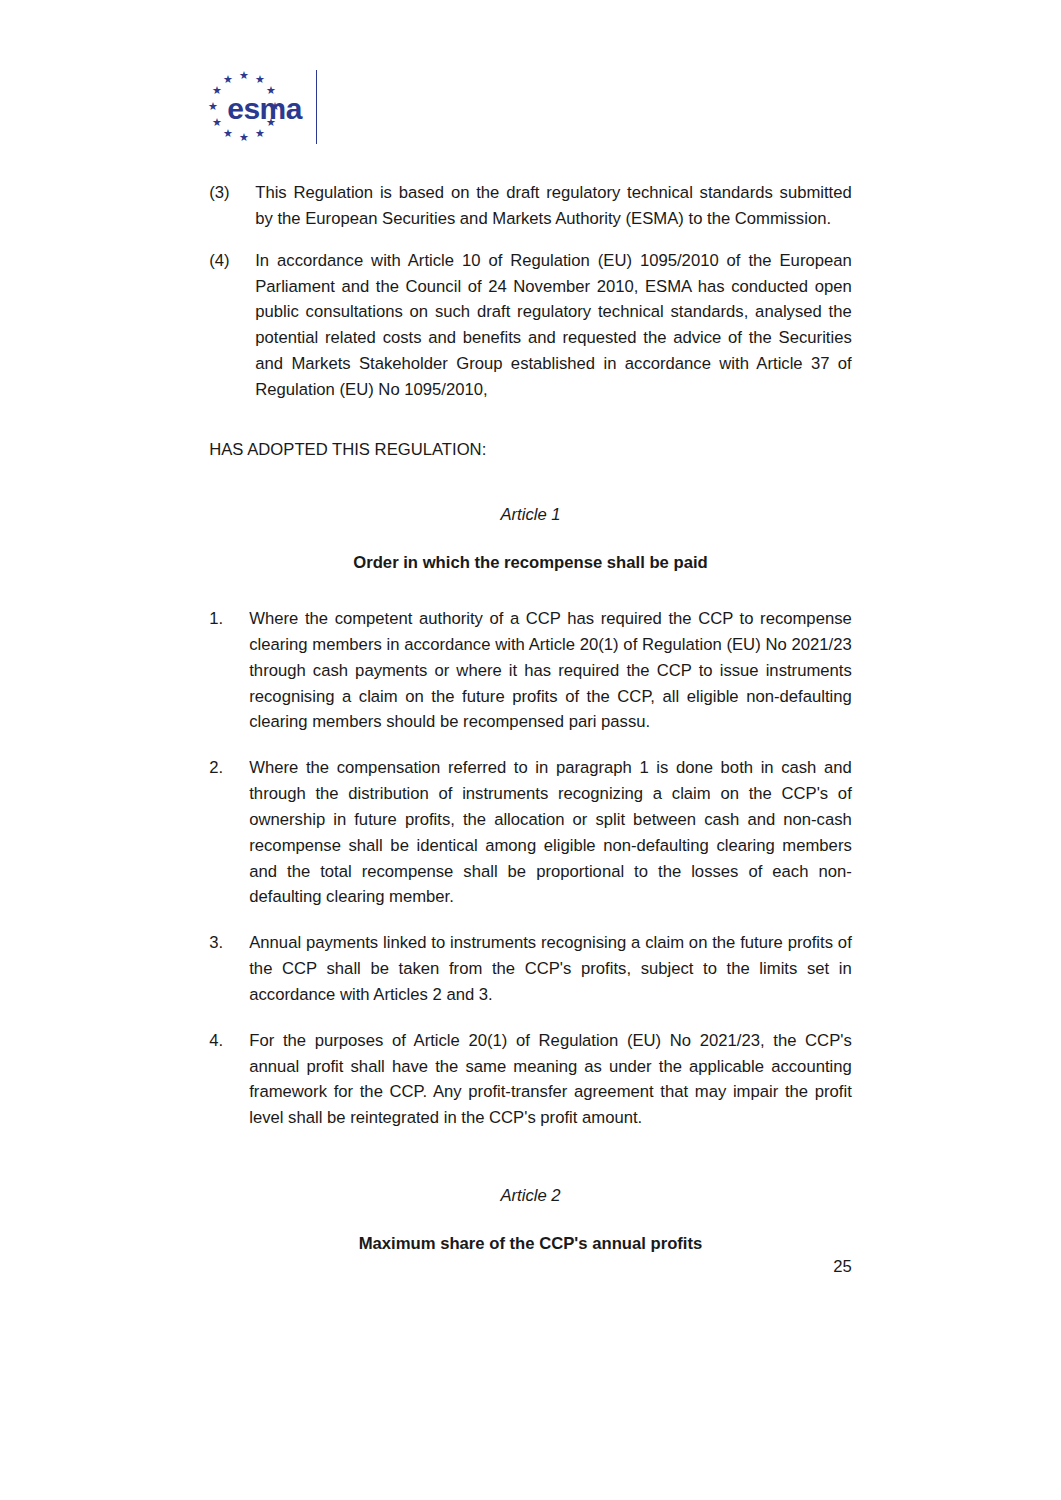★ ★ ★ ★ ★ ★ ★ ★ ★ ★ ★ ★
esma
(3) This Regulation is based on the draft regulatory technical standards submitted by the European Securities and Markets Authority (ESMA) to the Commission.
(4) In accordance with Article 10 of Regulation (EU) 1095/2010 of the European Parliament and the Council of 24 November 2010, ESMA has conducted open public consultations on such draft regulatory technical standards, analysed the potential related costs and benefits and requested the advice of the Securities and Markets Stakeholder Group established in accordance with Article 37 of Regulation (EU) No 1095/2010,
HAS ADOPTED THIS REGULATION:
Article 1
Order in which the recompense shall be paid
1. Where the competent authority of a CCP has required the CCP to recompense clearing members in accordance with Article 20(1) of Regulation (EU) No 2021/23 through cash payments or where it has required the CCP to issue instruments recognising a claim on the future profits of the CCP, all eligible non-defaulting clearing members should be recompensed pari passu.
2. Where the compensation referred to in paragraph 1 is done both in cash and through the distribution of instruments recognizing a claim on the CCP's of ownership in future profits, the allocation or split between cash and non-cash recompense shall be identical among eligible non-defaulting clearing members and the total recompense shall be proportional to the losses of each non-defaulting clearing member.
3. Annual payments linked to instruments recognising a claim on the future profits of the CCP shall be taken from the CCP's profits, subject to the limits set in accordance with Articles 2 and 3.
4. For the purposes of Article 20(1) of Regulation (EU) No 2021/23, the CCP's annual profit shall have the same meaning as under the applicable accounting framework for the CCP. Any profit-transfer agreement that may impair the profit level shall be reintegrated in the CCP's profit amount.
Article 2
Maximum share of the CCP's annual profits
25